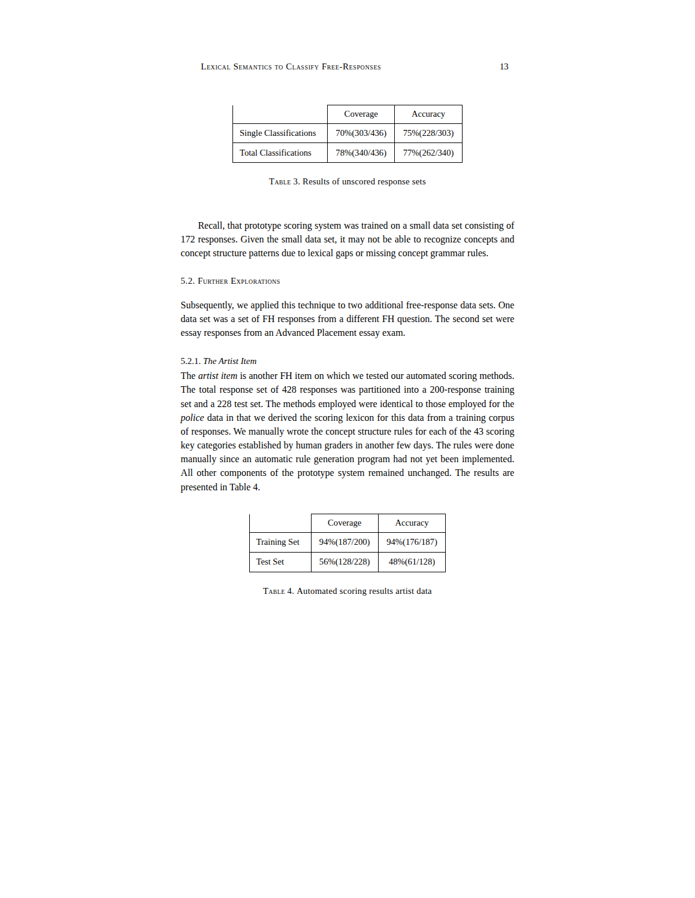Lexical Semantics to Classify Free-Responses 13
| | Coverage | Accuracy |
| Single Classifications | 70%(303/436) | 75%(228/303) |
| Total Classifications | 78%(340/436) | 77%(262/340) |
Table 3. Results of unscored response sets
Recall, that prototype scoring system was trained on a small data set consisting of 172 responses. Given the small data set, it may not be able to recognize concepts and concept structure patterns due to lexical gaps or missing concept grammar rules.
5.2. Further Explorations
Subsequently, we applied this technique to two additional free-response data sets. One data set was a set of FH responses from a different FH question. The second set were essay responses from an Advanced Placement essay exam.
5.2.1. The Artist Item
The artist item is another FH item on which we tested our automated scoring methods. The total response set of 428 responses was partitioned into a 200-response training set and a 228 test set. The methods employed were identical to those employed for the police data in that we derived the scoring lexicon for this data from a training corpus of responses. We manually wrote the concept structure rules for each of the 43 scoring key categories established by human graders in another few days. The rules were done manually since an automatic rule generation program had not yet been implemented. All other components of the prototype system remained unchanged. The results are presented in Table 4.
| | Coverage | Accuracy |
| Training Set | 94%(187/200) | 94%(176/187) |
| Test Set | 56%(128/228) | 48%(61/128) |
Table 4. Automated scoring results artist data